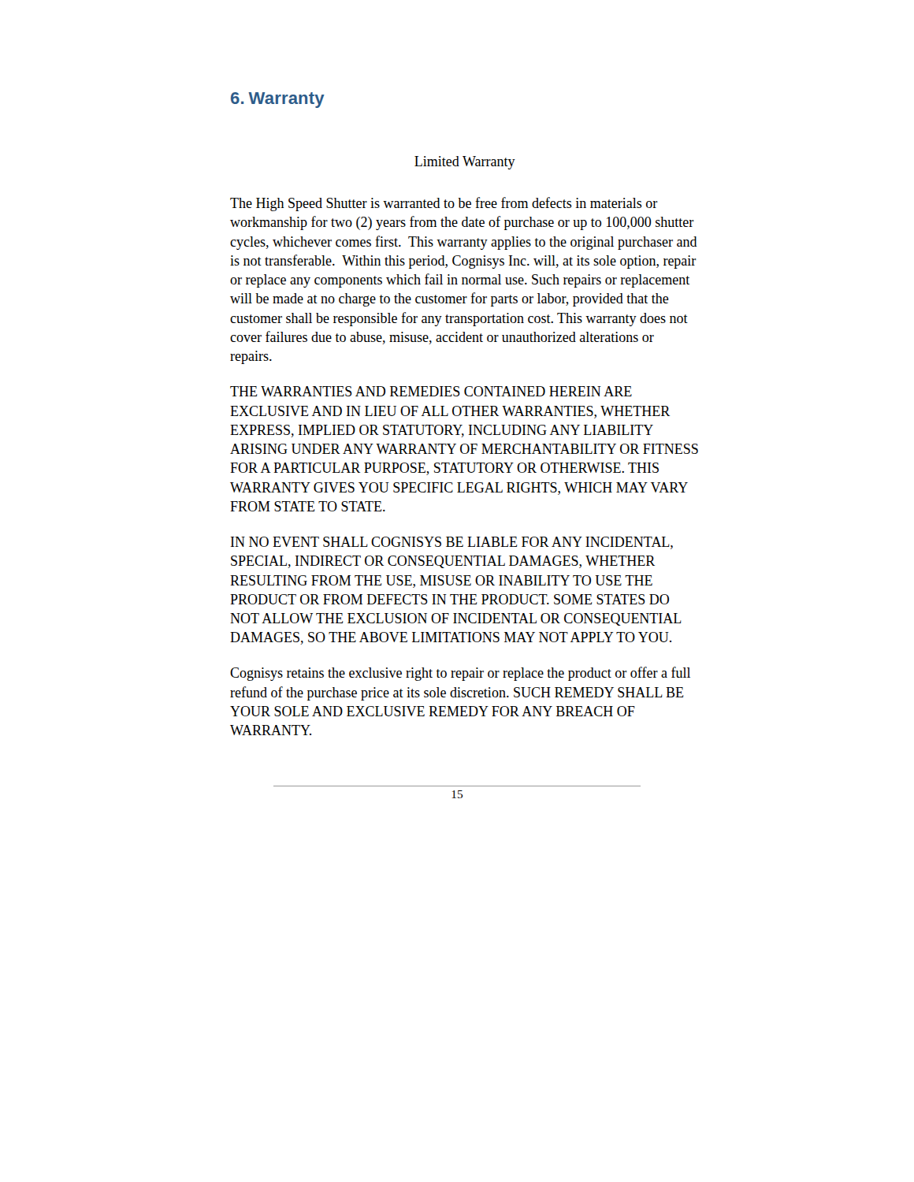6. Warranty
Limited Warranty
The High Speed Shutter is warranted to be free from defects in materials or workmanship for two (2) years from the date of purchase or up to 100,000 shutter cycles, whichever comes first. This warranty applies to the original purchaser and is not transferable. Within this period, Cognisys Inc. will, at its sole option, repair or replace any components which fail in normal use. Such repairs or replacement will be made at no charge to the customer for parts or labor, provided that the customer shall be responsible for any transportation cost. This warranty does not cover failures due to abuse, misuse, accident or unauthorized alterations or repairs.
THE WARRANTIES AND REMEDIES CONTAINED HEREIN ARE EXCLUSIVE AND IN LIEU OF ALL OTHER WARRANTIES, WHETHER EXPRESS, IMPLIED OR STATUTORY, INCLUDING ANY LIABILITY ARISING UNDER ANY WARRANTY OF MERCHANTABILITY OR FITNESS FOR A PARTICULAR PURPOSE, STATUTORY OR OTHERWISE. THIS WARRANTY GIVES YOU SPECIFIC LEGAL RIGHTS, WHICH MAY VARY FROM STATE TO STATE.
IN NO EVENT SHALL COGNISYS BE LIABLE FOR ANY INCIDENTAL, SPECIAL, INDIRECT OR CONSEQUENTIAL DAMAGES, WHETHER RESULTING FROM THE USE, MISUSE OR INABILITY TO USE THE PRODUCT OR FROM DEFECTS IN THE PRODUCT. SOME STATES DO NOT ALLOW THE EXCLUSION OF INCIDENTAL OR CONSEQUENTIAL DAMAGES, SO THE ABOVE LIMITATIONS MAY NOT APPLY TO YOU.
Cognisys retains the exclusive right to repair or replace the product or offer a full refund of the purchase price at its sole discretion. SUCH REMEDY SHALL BE YOUR SOLE AND EXCLUSIVE REMEDY FOR ANY BREACH OF WARRANTY.
15